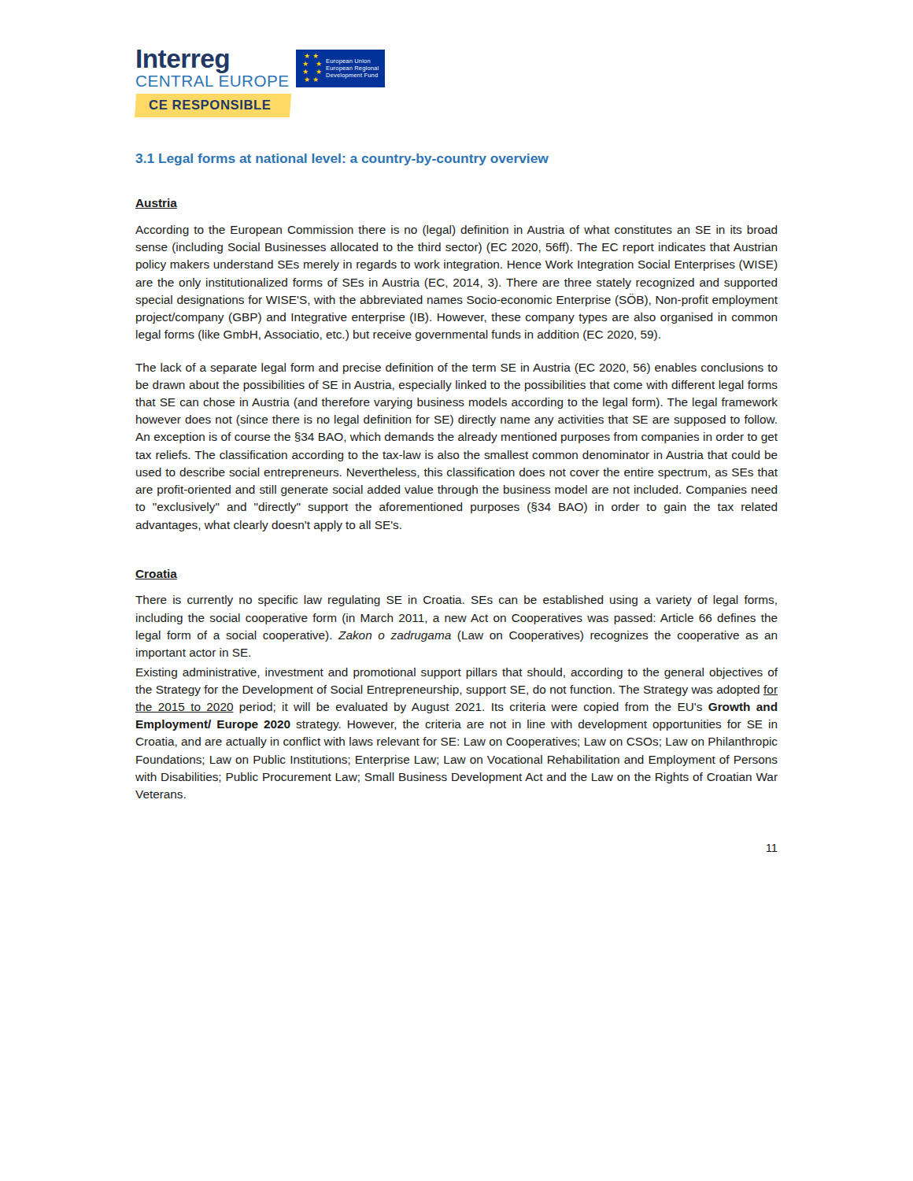Interreg CENTRAL EUROPE
★ ★
★ ★
★ ★
★ ★
European Union
European Regional
Development Fund
CE RESPONSIBLE
3.1 Legal forms at national level: a country-by-country overview
Austria
According to the European Commission there is no (legal) definition in Austria of what constitutes an SE in its broad sense (including Social Businesses allocated to the third sector) (EC 2020, 56ff). The EC report indicates that Austrian policy makers understand SEs merely in regards to work integration. Hence Work Integration Social Enterprises (WISE) are the only institutionalized forms of SEs in Austria (EC, 2014, 3). There are three stately recognized and supported special designations for WISE'S, with the abbreviated names Socio-economic Enterprise (SÖB), Non-profit employment project/company (GBP) and Integrative enterprise (IB). However, these company types are also organised in common legal forms (like GmbH, Associatio, etc.) but receive governmental funds in addition (EC 2020, 59).
The lack of a separate legal form and precise definition of the term SE in Austria (EC 2020, 56) enables conclusions to be drawn about the possibilities of SE in Austria, especially linked to the possibilities that come with different legal forms that SE can chose in Austria (and therefore varying business models according to the legal form). The legal framework however does not (since there is no legal definition for SE) directly name any activities that SE are supposed to follow. An exception is of course the §34 BAO, which demands the already mentioned purposes from companies in order to get tax reliefs. The classification according to the tax-law is also the smallest common denominator in Austria that could be used to describe social entrepreneurs. Nevertheless, this classification does not cover the entire spectrum, as SEs that are profit-oriented and still generate social added value through the business model are not included. Companies need to "exclusively" and "directly" support the aforementioned purposes (§34 BAO) in order to gain the tax related advantages, what clearly doesn't apply to all SE's.
Croatia
There is currently no specific law regulating SE in Croatia. SEs can be established using a variety of legal forms, including the social cooperative form (in March 2011, a new Act on Cooperatives was passed: Article 66 defines the legal form of a social cooperative). Zakon o zadrugama (Law on Cooperatives) recognizes the cooperative as an important actor in SE.
Existing administrative, investment and promotional support pillars that should, according to the general objectives of the Strategy for the Development of Social Entrepreneurship, support SE, do not function. The Strategy was adopted for the 2015 to 2020 period; it will be evaluated by August 2021. Its criteria were copied from the EU's Growth and Employment/ Europe 2020 strategy. However, the criteria are not in line with development opportunities for SE in Croatia, and are actually in conflict with laws relevant for SE: Law on Cooperatives; Law on CSOs; Law on Philanthropic Foundations; Law on Public Institutions; Enterprise Law; Law on Vocational Rehabilitation and Employment of Persons with Disabilities; Public Procurement Law; Small Business Development Act and the Law on the Rights of Croatian War Veterans.
11